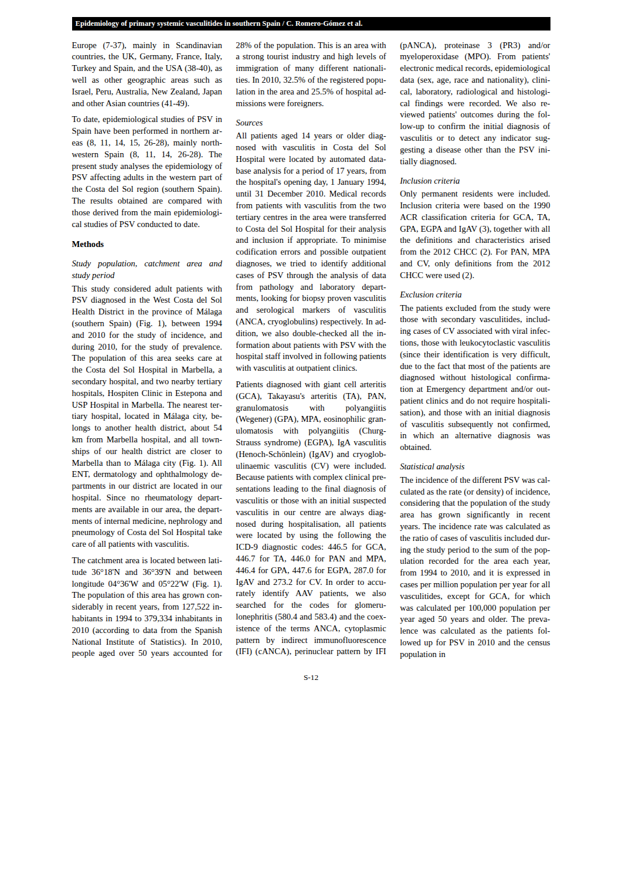Epidemiology of primary systemic vasculitides in southern Spain / C. Romero-Gómez et al.
Europe (7-37), mainly in Scandinavian countries, the UK, Germany, France, Italy, Turkey and Spain, and the USA (38-40), as well as other geographic areas such as Israel, Peru, Australia, New Zealand, Japan and other Asian countries (41-49).
To date, epidemiological studies of PSV in Spain have been performed in northern areas (8, 11, 14, 15, 26-28), mainly northwestern Spain (8, 11, 14, 26-28). The present study analyses the epidemiology of PSV affecting adults in the western part of the Costa del Sol region (southern Spain). The results obtained are compared with those derived from the main epidemiological studies of PSV conducted to date.
Methods
Study population, catchment area and study period
This study considered adult patients with PSV diagnosed in the West Costa del Sol Health District in the province of Málaga (southern Spain) (Fig. 1), between 1994 and 2010 for the study of incidence, and during 2010, for the study of prevalence. The population of this area seeks care at the Costa del Sol Hospital in Marbella, a secondary hospital, and two nearby tertiary hospitals, Hospiten Clinic in Estepona and USP Hospital in Marbella. The nearest tertiary hospital, located in Málaga city, belongs to another health district, about 54 km from Marbella hospital, and all townships of our health district are closer to Marbella than to Málaga city (Fig. 1). All ENT, dermatology and ophthalmology departments in our district are located in our hospital. Since no rheumatology departments are available in our area, the departments of internal medicine, nephrology and pneumology of Costa del Sol Hospital take care of all patients with vasculitis.
The catchment area is located between latitude 36°18'N and 36°39'N and between longitude 04°36'W and 05°22'W (Fig. 1). The population of this area has grown considerably in recent years, from 127,522 inhabitants in 1994 to 379,334 inhabitants in 2010 (according to data from the Spanish National Institute of Statistics). In 2010, people aged over 50 years accounted for 28% of the population. This is an area with a strong tourist industry and high levels of immigration of many different nationalities. In 2010, 32.5% of the registered population in the area and 25.5% of hospital admissions were foreigners.
Sources
All patients aged 14 years or older diagnosed with vasculitis in Costa del Sol Hospital were located by automated database analysis for a period of 17 years, from the hospital's opening day, 1 January 1994, until 31 December 2010. Medical records from patients with vasculitis from the two tertiary centres in the area were transferred to Costa del Sol Hospital for their analysis and inclusion if appropriate. To minimise codification errors and possible outpatient diagnoses, we tried to identify additional cases of PSV through the analysis of data from pathology and laboratory departments, looking for biopsy proven vasculitis and serological markers of vasculitis (ANCA, cryoglobulins) respectively. In addition, we also double-checked all the information about patients with PSV with the hospital staff involved in following patients with vasculitis at outpatient clinics.
Patients diagnosed with giant cell arteritis (GCA), Takayasu's arteritis (TA), PAN, granulomatosis with polyangiitis (Wegener) (GPA), MPA, eosinophilic granulomatosis with polyangiitis (Churg-Strauss syndrome) (EGPA), IgA vasculitis (Henoch-Schönlein) (IgAV) and cryoglobulinaemic vasculitis (CV) were included. Because patients with complex clinical presentations leading to the final diagnosis of vasculitis or those with an initial suspected vasculitis in our centre are always diagnosed during hospitalisation, all patients were located by using the following the ICD-9 diagnostic codes: 446.5 for GCA, 446.7 for TA, 446.0 for PAN and MPA, 446.4 for GPA, 447.6 for EGPA, 287.0 for IgAV and 273.2 for CV. In order to accurately identify AAV patients, we also searched for the codes for glomerulonephritis (580.4 and 583.4) and the coexistence of the terms ANCA, cytoplasmic pattern by indirect immunofluorescence (IFI) (cANCA), perinuclear pattern by IFI (pANCA), proteinase 3 (PR3) and/or myeloperoxidase (MPO). From patients' electronic medical records, epidemiological data (sex, age, race and nationality), clinical, laboratory, radiological and histological findings were recorded. We also reviewed patients' outcomes during the follow-up to confirm the initial diagnosis of vasculitis or to detect any indicator suggesting a disease other than the PSV initially diagnosed.
Inclusion criteria
Only permanent residents were included. Inclusion criteria were based on the 1990 ACR classification criteria for GCA, TA, GPA, EGPA and IgAV (3), together with all the definitions and characteristics arised from the 2012 CHCC (2). For PAN, MPA and CV, only definitions from the 2012 CHCC were used (2).
Exclusion criteria
The patients excluded from the study were those with secondary vasculitides, including cases of CV associated with viral infections, those with leukocytoclastic vasculitis (since their identification is very difficult, due to the fact that most of the patients are diagnosed without histological confirmation at Emergency department and/or outpatient clinics and do not require hospitalisation), and those with an initial diagnosis of vasculitis subsequently not confirmed, in which an alternative diagnosis was obtained.
Statistical analysis
The incidence of the different PSV was calculated as the rate (or density) of incidence, considering that the population of the study area has grown significantly in recent years. The incidence rate was calculated as the ratio of cases of vasculitis included during the study period to the sum of the population recorded for the area each year, from 1994 to 2010, and it is expressed in cases per million population per year for all vasculitides, except for GCA, for which was calculated per 100,000 population per year aged 50 years and older. The prevalence was calculated as the patients followed up for PSV in 2010 and the census population in
S-12